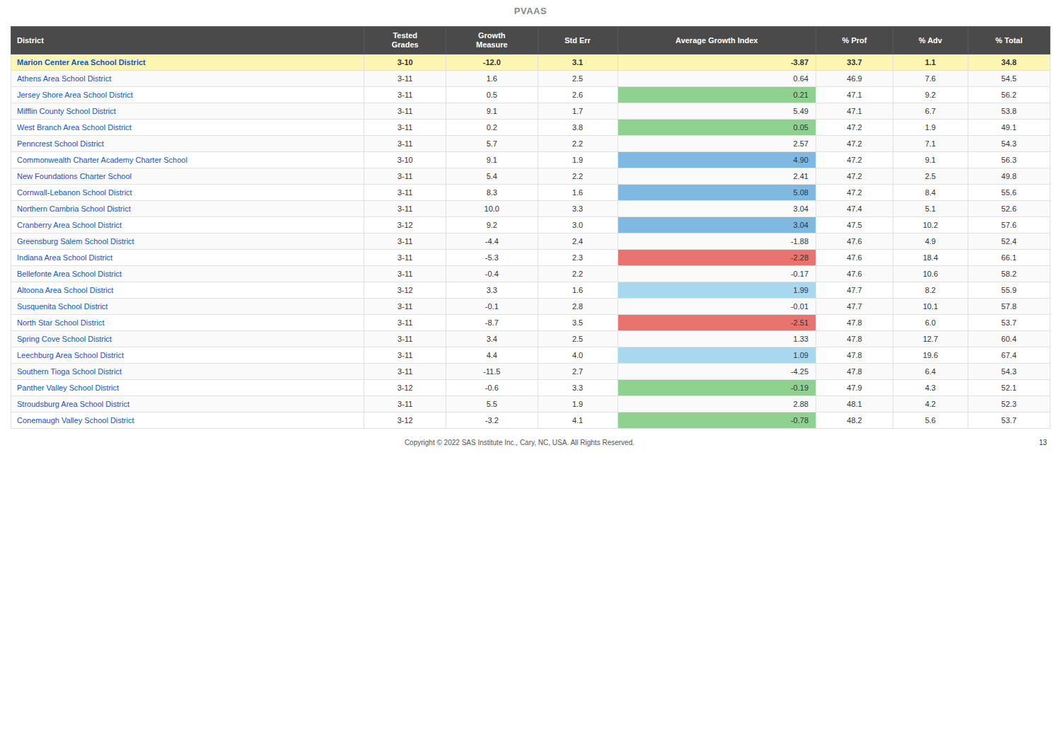PVAAS
| District | Tested Grades | Growth Measure | Std Err | Average Growth Index | % Prof | % Adv | % Total |
| --- | --- | --- | --- | --- | --- | --- | --- |
| Marion Center Area School District | 3-10 | -12.0 | 3.1 | -3.87 | 33.7 | 1.1 | 34.8 |
| Athens Area School District | 3-11 | 1.6 | 2.5 | 0.64 | 46.9 | 7.6 | 54.5 |
| Jersey Shore Area School District | 3-11 | 0.5 | 2.6 | 0.21 | 47.1 | 9.2 | 56.2 |
| Mifflin County School District | 3-11 | 9.1 | 1.7 | 5.49 | 47.1 | 6.7 | 53.8 |
| West Branch Area School District | 3-11 | 0.2 | 3.8 | 0.05 | 47.2 | 1.9 | 49.1 |
| Penncrest School District | 3-11 | 5.7 | 2.2 | 2.57 | 47.2 | 7.1 | 54.3 |
| Commonwealth Charter Academy Charter School | 3-10 | 9.1 | 1.9 | 4.90 | 47.2 | 9.1 | 56.3 |
| New Foundations Charter School | 3-11 | 5.4 | 2.2 | 2.41 | 47.2 | 2.5 | 49.8 |
| Cornwall-Lebanon School District | 3-11 | 8.3 | 1.6 | 5.08 | 47.2 | 8.4 | 55.6 |
| Northern Cambria School District | 3-11 | 10.0 | 3.3 | 3.04 | 47.4 | 5.1 | 52.6 |
| Cranberry Area School District | 3-12 | 9.2 | 3.0 | 3.04 | 47.5 | 10.2 | 57.6 |
| Greensburg Salem School District | 3-11 | -4.4 | 2.4 | -1.88 | 47.6 | 4.9 | 52.4 |
| Indiana Area School District | 3-11 | -5.3 | 2.3 | -2.28 | 47.6 | 18.4 | 66.1 |
| Bellefonte Area School District | 3-11 | -0.4 | 2.2 | -0.17 | 47.6 | 10.6 | 58.2 |
| Altoona Area School District | 3-12 | 3.3 | 1.6 | 1.99 | 47.7 | 8.2 | 55.9 |
| Susquenita School District | 3-11 | -0.1 | 2.8 | -0.01 | 47.7 | 10.1 | 57.8 |
| North Star School District | 3-11 | -8.7 | 3.5 | -2.51 | 47.8 | 6.0 | 53.7 |
| Spring Cove School District | 3-11 | 3.4 | 2.5 | 1.33 | 47.8 | 12.7 | 60.4 |
| Leechburg Area School District | 3-11 | 4.4 | 4.0 | 1.09 | 47.8 | 19.6 | 67.4 |
| Southern Tioga School District | 3-11 | -11.5 | 2.7 | -4.25 | 47.8 | 6.4 | 54.3 |
| Panther Valley School District | 3-12 | -0.6 | 3.3 | -0.19 | 47.9 | 4.3 | 52.1 |
| Stroudsburg Area School District | 3-11 | 5.5 | 1.9 | 2.88 | 48.1 | 4.2 | 52.3 |
| Conemaugh Valley School District | 3-12 | -3.2 | 4.1 | -0.78 | 48.2 | 5.6 | 53.7 |
Copyright © 2022 SAS Institute Inc., Cary, NC, USA. All Rights Reserved. 13